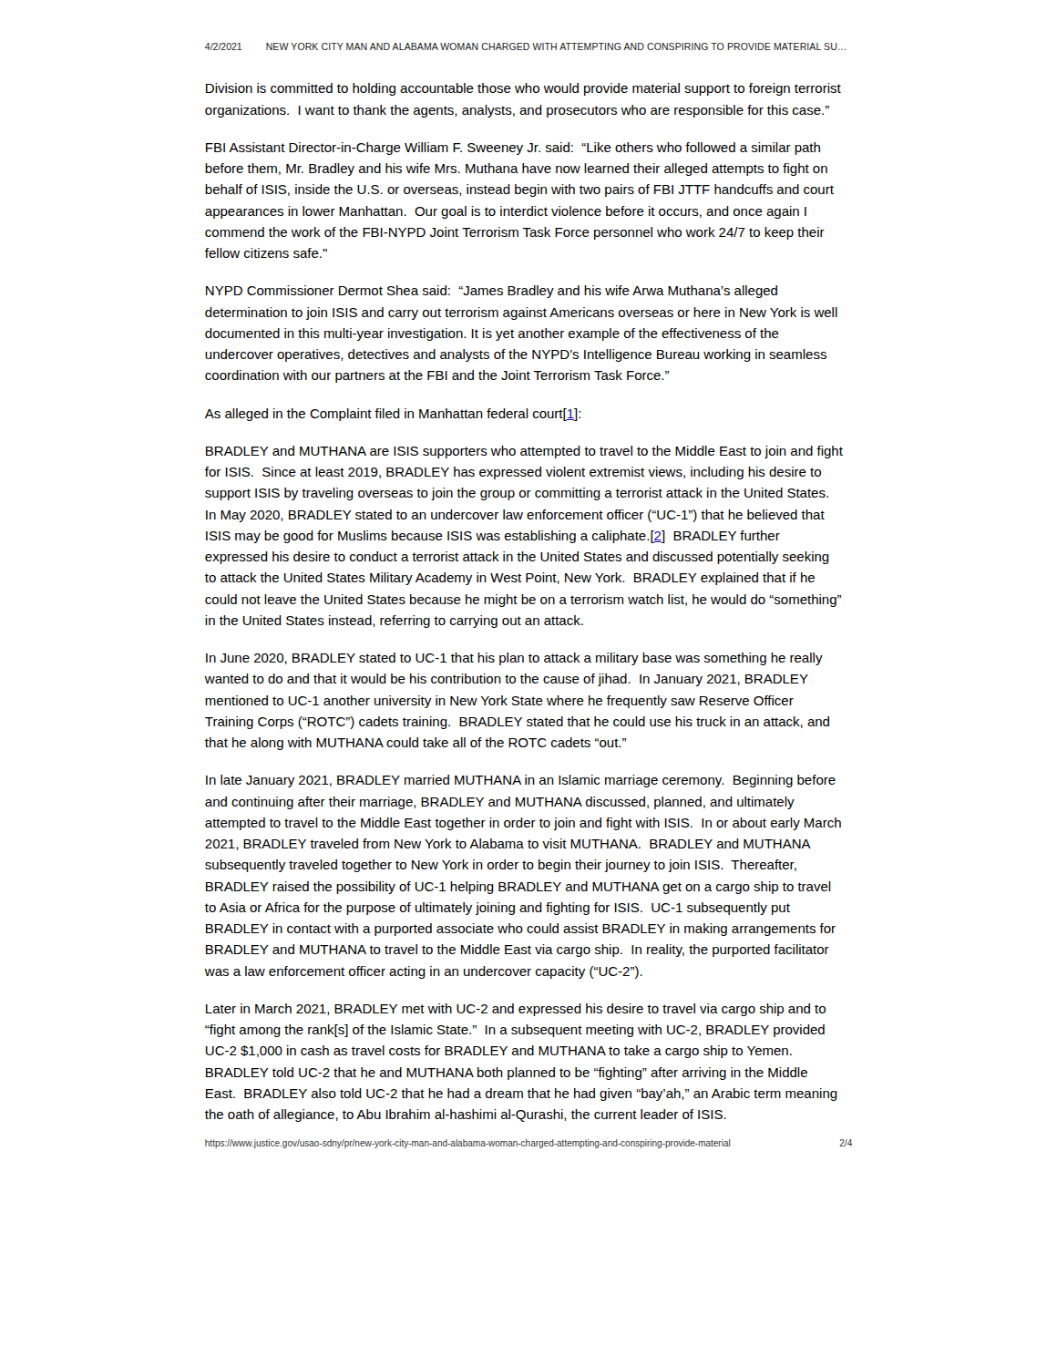4/2/2021 NEW YORK CITY MAN AND ALABAMA WOMAN CHARGED WITH ATTEMPTING AND CONSPIRING TO PROVIDE MATERIAL SUPPOR…
Division is committed to holding accountable those who would provide material support to foreign terrorist organizations. I want to thank the agents, analysts, and prosecutors who are responsible for this case.”
FBI Assistant Director-in-Charge William F. Sweeney Jr. said: “Like others who followed a similar path before them, Mr. Bradley and his wife Mrs. Muthana have now learned their alleged attempts to fight on behalf of ISIS, inside the U.S. or overseas, instead begin with two pairs of FBI JTTF handcuffs and court appearances in lower Manhattan. Our goal is to interdict violence before it occurs, and once again I commend the work of the FBI-NYPD Joint Terrorism Task Force personnel who work 24/7 to keep their fellow citizens safe."
NYPD Commissioner Dermot Shea said: “James Bradley and his wife Arwa Muthana’s alleged determination to join ISIS and carry out terrorism against Americans overseas or here in New York is well documented in this multi-year investigation. It is yet another example of the effectiveness of the undercover operatives, detectives and analysts of the NYPD’s Intelligence Bureau working in seamless coordination with our partners at the FBI and the Joint Terrorism Task Force.”
As alleged in the Complaint filed in Manhattan federal court[1]:
BRADLEY and MUTHANA are ISIS supporters who attempted to travel to the Middle East to join and fight for ISIS. Since at least 2019, BRADLEY has expressed violent extremist views, including his desire to support ISIS by traveling overseas to join the group or committing a terrorist attack in the United States. In May 2020, BRADLEY stated to an undercover law enforcement officer (“UC-1”) that he believed that ISIS may be good for Muslims because ISIS was establishing a caliphate.[2] BRADLEY further expressed his desire to conduct a terrorist attack in the United States and discussed potentially seeking to attack the United States Military Academy in West Point, New York. BRADLEY explained that if he could not leave the United States because he might be on a terrorism watch list, he would do “something” in the United States instead, referring to carrying out an attack.
In June 2020, BRADLEY stated to UC-1 that his plan to attack a military base was something he really wanted to do and that it would be his contribution to the cause of jihad. In January 2021, BRADLEY mentioned to UC-1 another university in New York State where he frequently saw Reserve Officer Training Corps (“ROTC”) cadets training. BRADLEY stated that he could use his truck in an attack, and that he along with MUTHANA could take all of the ROTC cadets “out.”
In late January 2021, BRADLEY married MUTHANA in an Islamic marriage ceremony. Beginning before and continuing after their marriage, BRADLEY and MUTHANA discussed, planned, and ultimately attempted to travel to the Middle East together in order to join and fight with ISIS. In or about early March 2021, BRADLEY traveled from New York to Alabama to visit MUTHANA. BRADLEY and MUTHANA subsequently traveled together to New York in order to begin their journey to join ISIS. Thereafter, BRADLEY raised the possibility of UC-1 helping BRADLEY and MUTHANA get on a cargo ship to travel to Asia or Africa for the purpose of ultimately joining and fighting for ISIS. UC-1 subsequently put BRADLEY in contact with a purported associate who could assist BRADLEY in making arrangements for BRADLEY and MUTHANA to travel to the Middle East via cargo ship. In reality, the purported facilitator was a law enforcement officer acting in an undercover capacity (“UC-2”).
Later in March 2021, BRADLEY met with UC-2 and expressed his desire to travel via cargo ship and to “fight among the rank[s] of the Islamic State.” In a subsequent meeting with UC-2, BRADLEY provided UC-2 $1,000 in cash as travel costs for BRADLEY and MUTHANA to take a cargo ship to Yemen. BRADLEY told UC-2 that he and MUTHANA both planned to be “fighting” after arriving in the Middle East. BRADLEY also told UC-2 that he had a dream that he had given “bay’ah,” an Arabic term meaning the oath of allegiance, to Abu Ibrahim al-hashimi al-Qurashi, the current leader of ISIS.
https://www.justice.gov/usao-sdny/pr/new-york-city-man-and-alabama-woman-charged-attempting-and-conspiring-provide-material 2/4